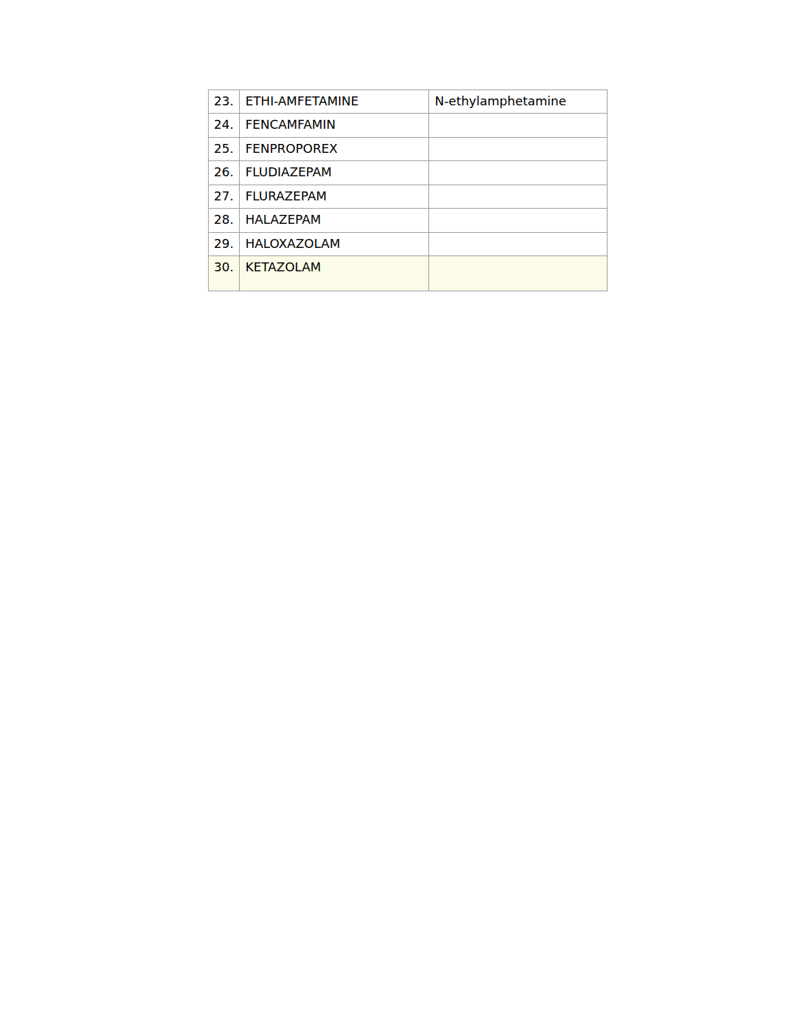| 23. | ETHI-AMFETAMINE | N-ethylamphetamine |
| 24. | FENCAMFAMIN | |
| 25. | FENPROPOREX | |
| 26. | FLUDIAZEPAM | |
| 27. | FLURAZEPAM | |
| 28. | HALAZEPAM | |
| 29. | HALOXAZOLAM | |
| 30. | KETAZOLAM | |